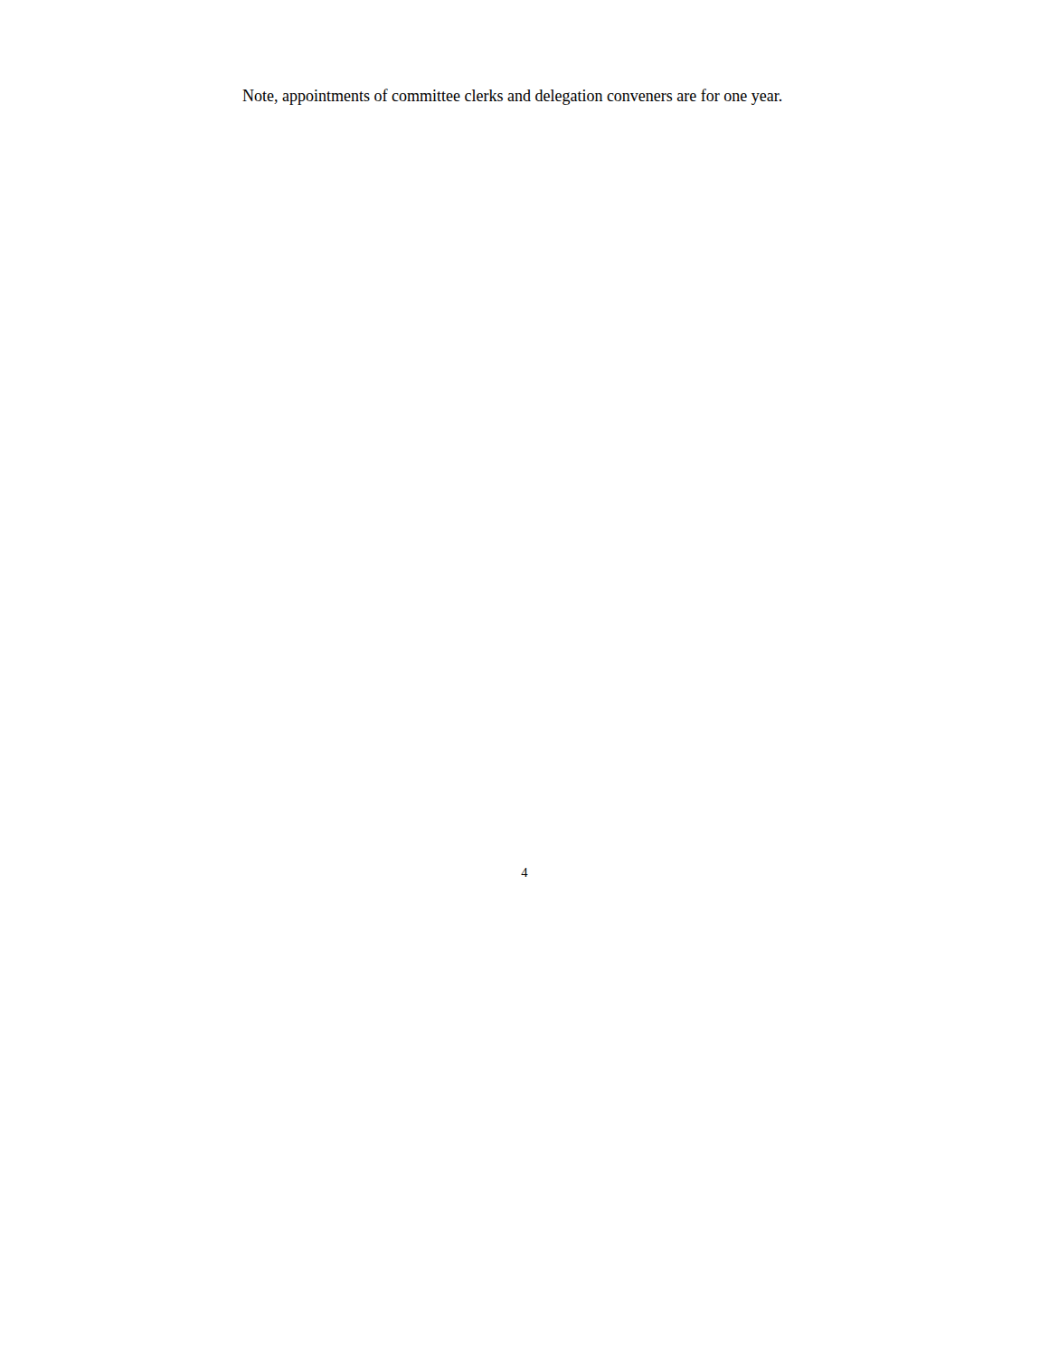Note, appointments of committee clerks and delegation conveners are for one year.
4